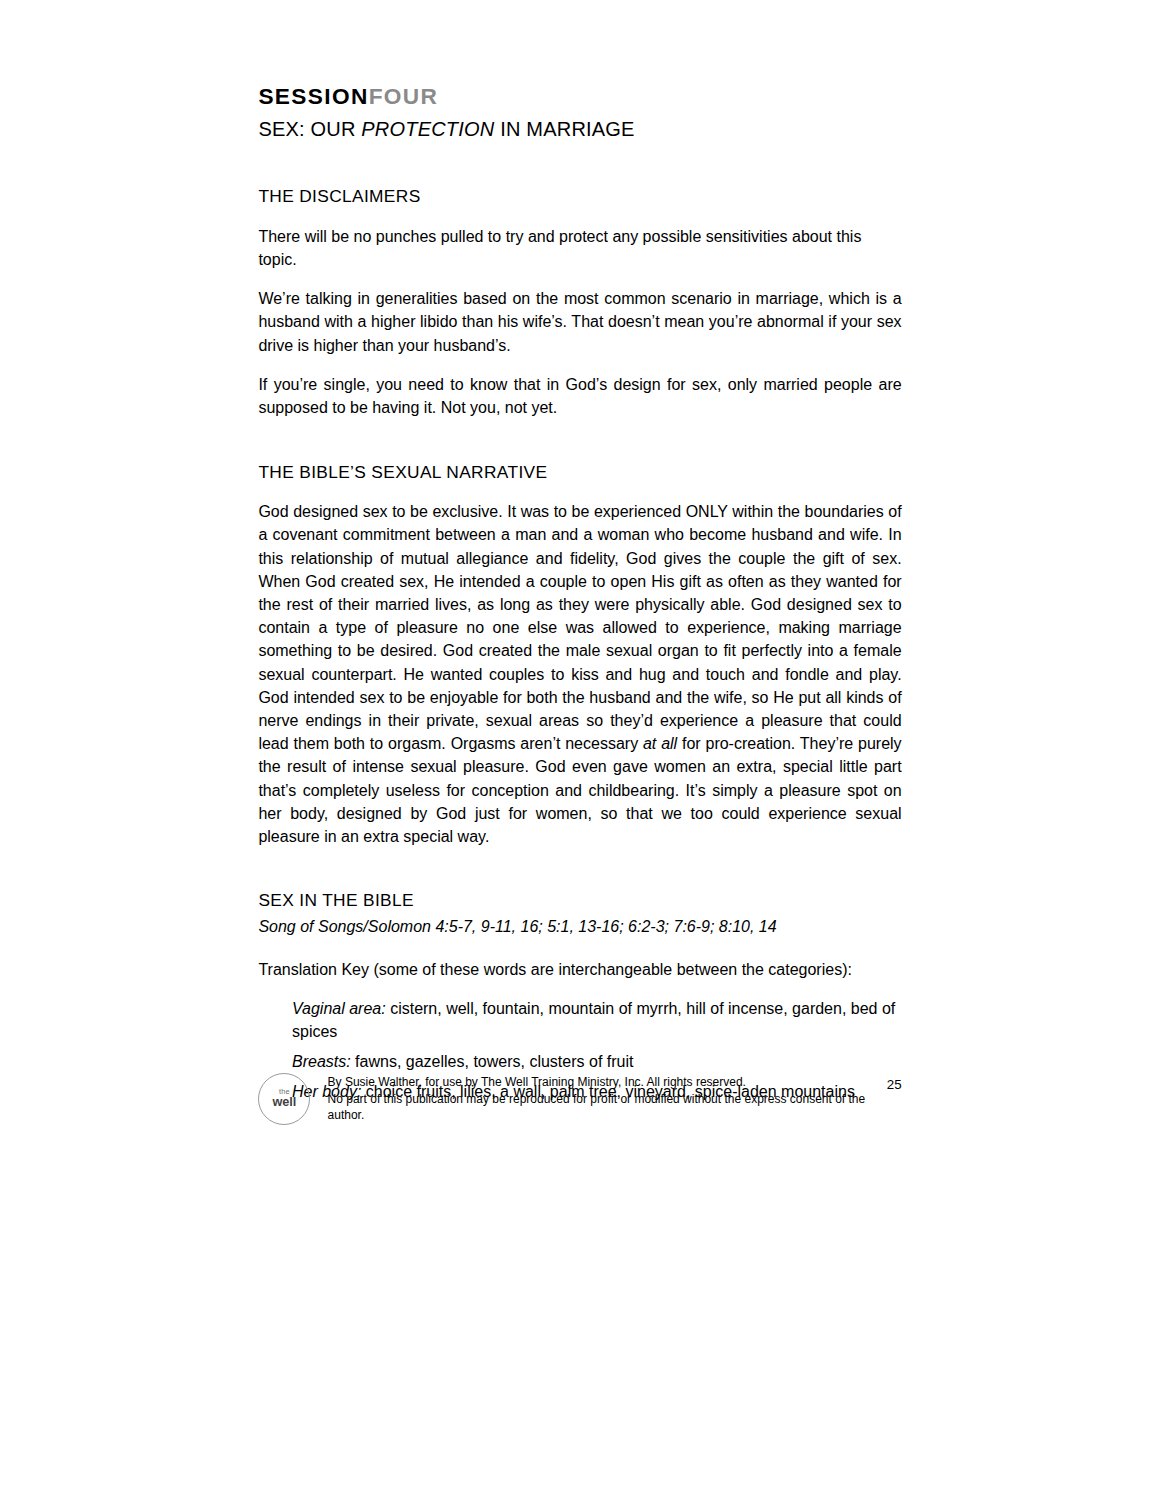SESSION FOUR
SEX: OUR PROTECTION IN MARRIAGE
THE DISCLAIMERS
There will be no punches pulled to try and protect any possible sensitivities about this topic.
We’re talking in generalities based on the most common scenario in marriage, which is a husband with a higher libido than his wife’s. That doesn’t mean you’re abnormal if your sex drive is higher than your husband’s.
If you’re single, you need to know that in God’s design for sex, only married people are supposed to be having it. Not you, not yet.
THE BIBLE’S SEXUAL NARRATIVE
God designed sex to be exclusive. It was to be experienced ONLY within the boundaries of a covenant commitment between a man and a woman who become husband and wife. In this relationship of mutual allegiance and fidelity, God gives the couple the gift of sex. When God created sex, He intended a couple to open His gift as often as they wanted for the rest of their married lives, as long as they were physically able. God designed sex to contain a type of pleasure no one else was allowed to experience, making marriage something to be desired. God created the male sexual organ to fit perfectly into a female sexual counterpart. He wanted couples to kiss and hug and touch and fondle and play. God intended sex to be enjoyable for both the husband and the wife, so He put all kinds of nerve endings in their private, sexual areas so they’d experience a pleasure that could lead them both to orgasm. Orgasms aren’t necessary at all for pro-creation. They’re purely the result of intense sexual pleasure. God even gave women an extra, special little part that’s completely useless for conception and childbearing. It’s simply a pleasure spot on her body, designed by God just for women, so that we too could experience sexual pleasure in an extra special way.
SEX IN THE BIBLE
Song of Songs/Solomon 4:5-7, 9-11, 16; 5:1, 13-16; 6:2-3; 7:6-9; 8:10, 14
Translation Key (some of these words are interchangeable between the categories):
Vaginal area: cistern, well, fountain, mountain of myrrh, hill of incense, garden, bed of spices
Breasts: fawns, gazelles, towers, clusters of fruit
Her body: choice fruits, lilies, a wall, palm tree, vineyard, spice-laden mountains
the well
By Susie Walther, for use by The Well Training Ministry, Inc. All rights reserved.
No part of this publication may be reproduced for profit or modified without the express consent of the author.
25